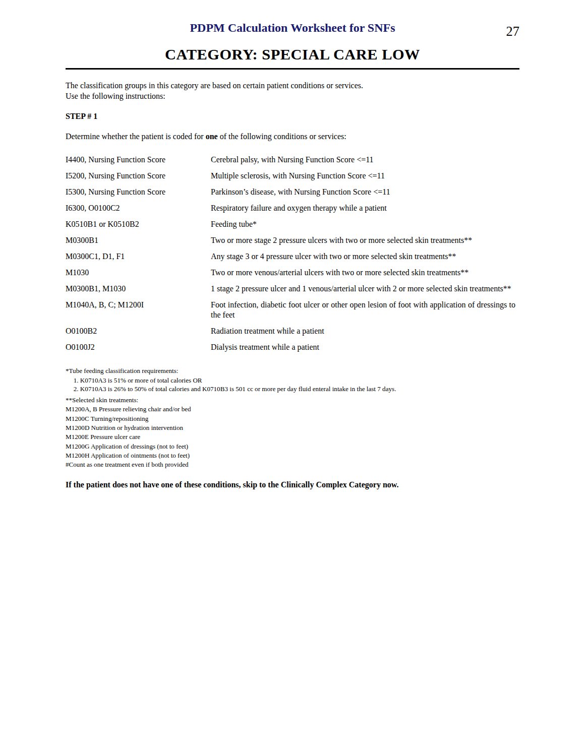PDPM Calculation Worksheet for SNFs 27
CATEGORY: SPECIAL CARE LOW
The classification groups in this category are based on certain patient conditions or services.
Use the following instructions:
STEP # 1
Determine whether the patient is coded for one of the following conditions or services:
| I4400, Nursing Function Score | Cerebral palsy, with Nursing Function Score <=11 |
| I5200, Nursing Function Score | Multiple sclerosis, with Nursing Function Score <=11 |
| I5300, Nursing Function Score | Parkinson’s disease, with Nursing Function Score <=11 |
| I6300, O0100C2 | Respiratory failure and oxygen therapy while a patient |
| K0510B1 or K0510B2 | Feeding tube* |
| M0300B1 | Two or more stage 2 pressure ulcers with two or more selected skin treatments** |
| M0300C1, D1, F1 | Any stage 3 or 4 pressure ulcer with two or more selected skin treatments** |
| M1030 | Two or more venous/arterial ulcers with two or more selected skin treatments** |
| M0300B1, M1030 | 1 stage 2 pressure ulcer and 1 venous/arterial ulcer with 2 or more selected skin treatments** |
| M1040A, B, C; M1200I | Foot infection, diabetic foot ulcer or other open lesion of foot with application of dressings to the feet |
| O0100B2 | Radiation treatment while a patient |
| O0100J2 | Dialysis treatment while a patient |
*Tube feeding classification requirements:
K0710A3 is 51% or more of total calories OR
K0710A3 is 26% to 50% of total calories and K0710B3 is 501 cc or more per day fluid enteral intake in the last 7 days.
**Selected skin treatments:
M1200A, B Pressure relieving chair and/or bed
M1200C Turning/repositioning
M1200D Nutrition or hydration intervention
M1200E Pressure ulcer care
M1200G Application of dressings (not to feet)
M1200H Application of ointments (not to feet)
#Count as one treatment even if both provided
If the patient does not have one of these conditions, skip to the Clinically Complex Category now.